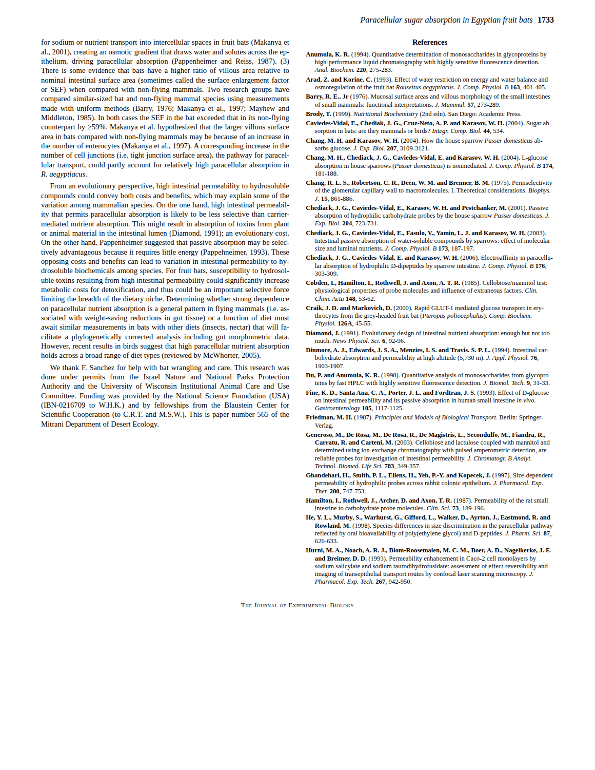Paracellular sugar absorption in Egyptian fruit bats 1733
for sodium or nutrient transport into intercellular spaces in fruit bats (Makanya et al., 2001), creating an osmotic gradient that draws water and solutes across the epithelium, driving paracellular absorption (Pappenheimer and Reiss, 1987). (3) There is some evidence that bats have a higher ratio of villous area relative to nominal intestinal surface area (sometimes called the surface enlargement factor or SEF) when compared with non-flying mammals. Two research groups have compared similar-sized bat and non-flying mammal species using measurements made with uniform methods (Barry, 1976; Makanya et al., 1997; Mayhew and Middleton, 1985). In both cases the SEF in the bat exceeded that in its non-flying counterpart by ≥59%. Makanya et al. hypothesized that the larger villous surface area in bats compared with non-flying mammals may be because of an increase in the number of enterocytes (Makanya et al., 1997). A corresponding increase in the number of cell junctions (i.e. tight junction surface area), the pathway for paracellular transport, could partly account for relatively high paracellular absorption in R. aegyptiacus.
From an evolutionary perspective, high intestinal permeability to hydrosoluble compounds could convey both costs and benefits, which may explain some of the variation among mammalian species. On the one hand, high intestinal permeability that permits paracellular absorption is likely to be less selective than carrier-mediated nutrient absorption. This might result in absorption of toxins from plant or animal material in the intestinal lumen (Diamond, 1991); an evolutionary cost. On the other hand, Pappenheimer suggested that passive absorption may be selectively advantageous because it requires little energy (Pappehneimer, 1993). These opposing costs and benefits can lead to variation in intestinal permeability to hydrosoluble biochemicals among species. For fruit bats, susceptibility to hydrosoluble toxins resulting from high intestinal permeability could significantly increase metabolic costs for detoxification, and thus could be an important selective force limiting the breadth of the dietary niche. Determining whether strong dependence on paracellular nutrient absorption is a general pattern in flying mammals (i.e. associated with weight-saving reductions in gut tissue) or a function of diet must await similar measurements in bats with other diets (insects, nectar) that will facilitate a phylogenetically corrected analysis including gut morphometric data. However, recent results in birds suggest that high paracellular nutrient absorption holds across a broad range of diet types (reviewed by McWhorter, 2005).
We thank F. Sanchez for help with bat wrangling and care. This research was done under permits from the Israel Nature and National Parks Protection Authority and the University of Wisconsin Institutional Animal Care and Use Committee. Funding was provided by the National Science Foundation (USA) (IBN-0216709 to W.H.K.) and by fellowships from the Blaustein Center for Scientific Cooperation (to C.R.T. and M.S.W.). This is paper number 565 of the Mitrani Department of Desert Ecology.
References
Anumula, K. R. (1994). Quantitative determination of monosaccharides in glycoproteins by high-performance liquid chromatography with highly sensitive fluorescence detection. Anal. Biochem. 220, 275-283.
Arad, Z. and Korine, C. (1993). Effect of water restriction on energy and water balance and osmoregulation of the fruit bat Rousettus aegyptiacus. J. Comp. Physiol. B 163, 401-405.
Barry, R. E., Jr (1976). Mucosal surface areas and villous morphology of the small intestines of small mammals: functional interpretations. J. Mammal. 57, 273-289.
Brody, T. (1999). Nutritional Biochemistry (2nd edn). San Diego: Academic Press.
Caviedes-Vidal, E., Chediak, J. G., Cruz-Neto, A. P. and Karasov, W. H. (2004). Sugar absorption in bats: are they mammals or birds? Integr. Comp. Biol. 44, 534.
Chang, M. H. and Karasov, W. H. (2004). How the house sparrow Passer domesticus absorbs glucose. J. Exp. Biol. 207, 3109-3121.
Chang, M. H., Chediack, J. G., Caviedes-Vidal, E. and Karasov, W. H. (2004). L-glucose absorption in house sparrows (Passer domesticus) is nonmediated. J. Comp. Physiol. B 174, 181-188.
Chang, R. L. S., Robertson, C. R., Deen, W. M. and Brenner, B. M. (1975). Permselectivity of the glomerular capillary wall to macromolecules. I. Theoretical considerations. Biophys. J. 15, 861-886.
Chediack, J. G., Caviedes-Vidal, E., Karasov, W. H. and Pestchanker, M. (2001). Passive absorption of hydrophilic carbohydrate probes by the house sparrow Passer domesticus. J. Exp. Biol. 204, 723-731.
Chediack, J. G., Caviedes-Vidal, E., Fasulo, V., Yamin, L. J. and Karasov, W. H. (2003). Intestinal passive absorption of water-soluble compounds by sparrows: effect of molecular size and luminal nutrients. J. Comp. Physiol. B 173, 187-197.
Chediack, J. G., Caviedes-Vidal, E. and Karasov, W. H. (2006). Electroaffinity in paracellular absorption of hydrophilic D-dipeptides by sparrow intestine. J. Comp. Physiol. B 176, 303-309.
Cobden, I., Hamilton, I., Rothwell, J. and Axon, A. T. R. (1985). Cellobiose/mannitol test: physiological properties of probe molecules and influence of extraneous factors. Clin. Chim. Acta 148, 53-62.
Craik, J. D. and Markovich, D. (2000). Rapid GLUT-1 mediated glucose transport in erythrocytes from the grey-headed fruit bat (Pteropus poliocephalus). Comp. Biochem. Physiol. 126A, 45-55.
Diamond, J. (1991). Evolutionary design of intestinal nutrient absorption: enough but not too much. News Physiol. Sci. 6, 92-96.
Dinmore, A. J., Edwards, J. S. A., Menzies, I. S. and Travis. S. P. L. (1994). Intestinal carbohydrate absorption and permeability at high altitude (5,730 m). J. Appl. Physiol. 76, 1903-1907.
Du, P. and Anumula, K. R. (1998). Quantitative analysis of monosaccharides from glycoproteins by fast HPLC with highly sensitive fluorescence detection. J. Biomol. Tech. 9, 31-33.
Fine, K. D., Santa Ana, C. A., Porter, J. L. and Fordtran, J. S. (1993). Effect of D-glucose on intestinal permeability and its passive absorption in human small intestine in vivo. Gastroenterology 105, 1117-1125.
Friedman, M. H. (1987). Principles and Models of Biological Transport. Berlin: Springer-Verlag.
Generoso, M., De Rosa, M., De Rosa, R., De Magistris, L., Secondulfo, M., Fiandra, R., Carratu, R. and Carteni, M. (2003). Cellobiose and lactulose coupled with mannitol and determined using ion-exchange chromatography with pulsed amperometric detection, are reliable probes for investigation of intestinal permeability. J. Chromatogr. B Analyt. Technol. Biomed. Life Sci. 783, 349-357.
Ghandehari, H., Smith, P. L., Ellens, H., Yeh, P.-Y. and Kopecek, J. (1997). Size-dependent permeability of hydrophilic probes across rabbit colonic epithelium. J. Pharmacol. Exp. Ther. 280, 747-753.
Hamilton, I., Rothwell, J., Archer, D. and Axon, T. R. (1987). Permeability of the rat small intestine to carbohydrate probe molecules. Clin. Sci. 73, 189-196.
He, Y. L., Murby, S., Warhurst, G., Gifford, L., Walker, D., Ayrton, J., Eastmond, R. and Rowland, M. (1998). Species differences in size discrimination in the paracellular pathway reflected by oral bioavailability of poly(ethylene glycol) and D-peptides. J. Pharm. Sci. 87, 626-633.
Hurni, M. A., Noach, A. R. J., Blom-Roosemalen, M. C. M., Boer, A. D., Nagelkerke, J. F. and Breimer, D. D. (1993). Permeability enhancement in Caco-2 cell monolayers by sodium salicylate and sodium taurodihydrofusidate: assessment of effect-reversibility and imaging of transepithelial transport routes by confocal laser scanning microscopy. J. Pharmacol. Exp. Tech. 267, 942-950.
The Journal of Experimental Biology